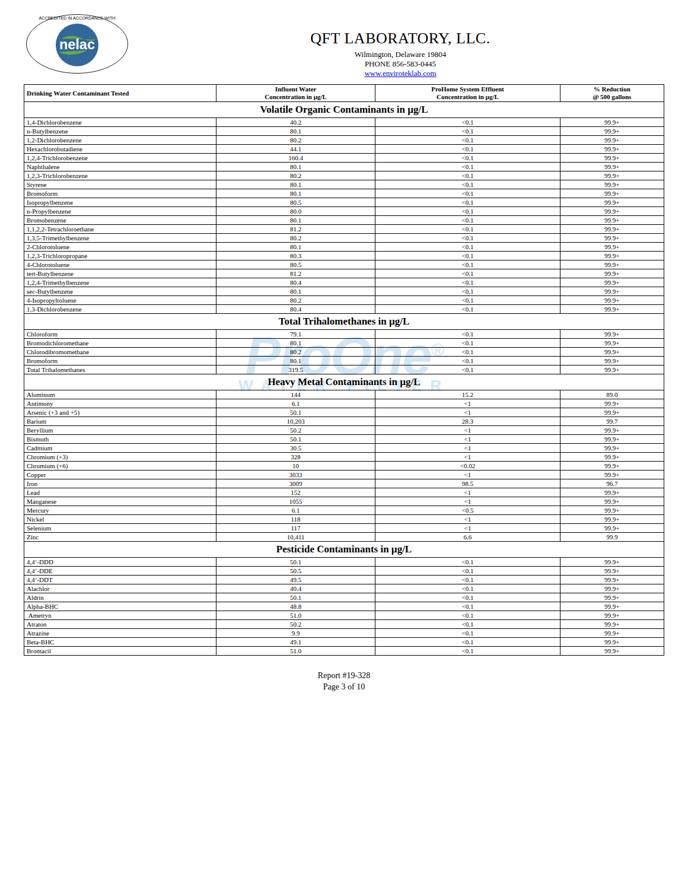QFT LABORATORY, LLC.
Wilmington, Delaware 19804
PHONE 856-583-0445
www.enviroteklab.com
ProOne®
WATER FILTER
| Drinking Water Contaminant Tested | Influent Water Concentration in µg/L | ProHome System Effluent Concentration in µg/L | % Reduction @ 500 gallons |
| --- | --- | --- | --- |
| Volatile Organic Contaminants in µg/L |
| 1,4-Dichlorobenzene | 40.2 | <0.1 | 99.9+ |
| n-Butylbenzene | 80.1 | <0.1 | 99.9+ |
| 1,2-Dichlorobenzene | 80.2 | <0.1 | 99.9+ |
| Hexachlorobutadiene | 44.1 | <0.1 | 99.9+ |
| 1,2,4-Trichlorobenzene | 160.4 | <0.1 | 99.9+ |
| Naphthalene | 80.1 | <0.1 | 99.9+ |
| 1,2,3-Trichlorobenzene | 80.2 | <0.1 | 99.9+ |
| Styrene | 80.1 | <0.1 | 99.9+ |
| Bromoform | 80.1 | <0.1 | 99.9+ |
| Isopropylbenzene | 80.5 | <0.1 | 99.9+ |
| n-Propylbenzene | 80.0 | <0.1 | 99.9+ |
| Bromobenzene | 80.1 | <0.1 | 99.9+ |
| 1,1,2,2-Tetrachloroethane | 81.2 | <0.1 | 99.9+ |
| 1,3,5-Trimethylbenzene | 80.2 | <0.1 | 99.9+ |
| 2-Chlorotoluene | 80.1 | <0.1 | 99.9+ |
| 1,2,3-Trichloropropane | 80.3 | <0.1 | 99.9+ |
| 4-Chlorotoluene | 80.5 | <0.1 | 99.9+ |
| tert-Butylbenzene | 81.2 | <0.1 | 99.9+ |
| 1,2,4-Trimethylbenzene | 80.4 | <0.1 | 99.9+ |
| sec-Butylbenzene | 80.1 | <0.1 | 99.9+ |
| 4-Isopropyltoluene | 80.2 | <0.1 | 99.9+ |
| 1,3-Dichlorobenzene | 80.4 | <0.1 | 99.9+ |
| Total Trihalomethanes in µg/L |
| Chloroform | 79.1 | <0.1 | 99.9+ |
| Bromodichloromethane | 80.1 | <0.1 | 99.9+ |
| Chlorodibromomethane | 80.2 | <0.1 | 99.9+ |
| Bromoform | 80.1 | <0.1 | 99.9+ |
| Total Trihalomethanes | 319.5 | <0.1 | 99.9+ |
| Heavy Metal Contaminants in µg/L |
| Aluminum | 144 | 15.2 | 89.0 |
| Antimony | 6.1 | <1 | 99.9+ |
| Arsenic (+3 and +5) | 50.1 | <1 | 99.9+ |
| Barium | 10,203 | 28.3 | 99.7 |
| Beryllium | 50.2 | <1 | 99.9+ |
| Bismuth | 50.1 | <1 | 99.9+ |
| Cadmium | 30.5 | <1 | 99.9+ |
| Chromium (+3) | 328 | <1 | 99.9+ |
| Chromium (+6) | 10 | <0.02 | 99.9+ |
| Copper | 3033 | <1 | 99.9+ |
| Iron | 3009 | 98.5 | 96.7 |
| Lead | 152 | <1 | 99.9+ |
| Manganese | 1055 | <1 | 99.9+ |
| Mercury | 6.1 | <0.5 | 99.9+ |
| Nickel | 118 | <1 | 99.9+ |
| Selenium | 117 | <1 | 99.9+ |
| Zinc | 10,411 | 6.6 | 99.9 |
| Pesticide Contaminants in µg/L |
| 4,4’-DDD | 50.1 | <0.1 | 99.9+ |
| 4,4’-DDE | 50.5 | <0.1 | 99.9+ |
| 4,4’-DDT | 49.5 | <0.1 | 99.9+ |
| Alachlor | 40.4 | <0.1 | 99.9+ |
| Aldrin | 50.1 | <0.1 | 99.9+ |
| Alpha-BHC | 48.8 | <0.1 | 99.9+ |
| Ametryn | 51.0 | <0.1 | 99.9+ |
| Atraton | 50.2 | <0.1 | 99.9+ |
| Atrazine | 9.9 | <0.1 | 99.9+ |
| Beta-BHC | 49.1 | <0.1 | 99.9+ |
| Bromacil | 51.0 | <0.1 | 99.9+ |
Report #19-328
Page 3 of 10